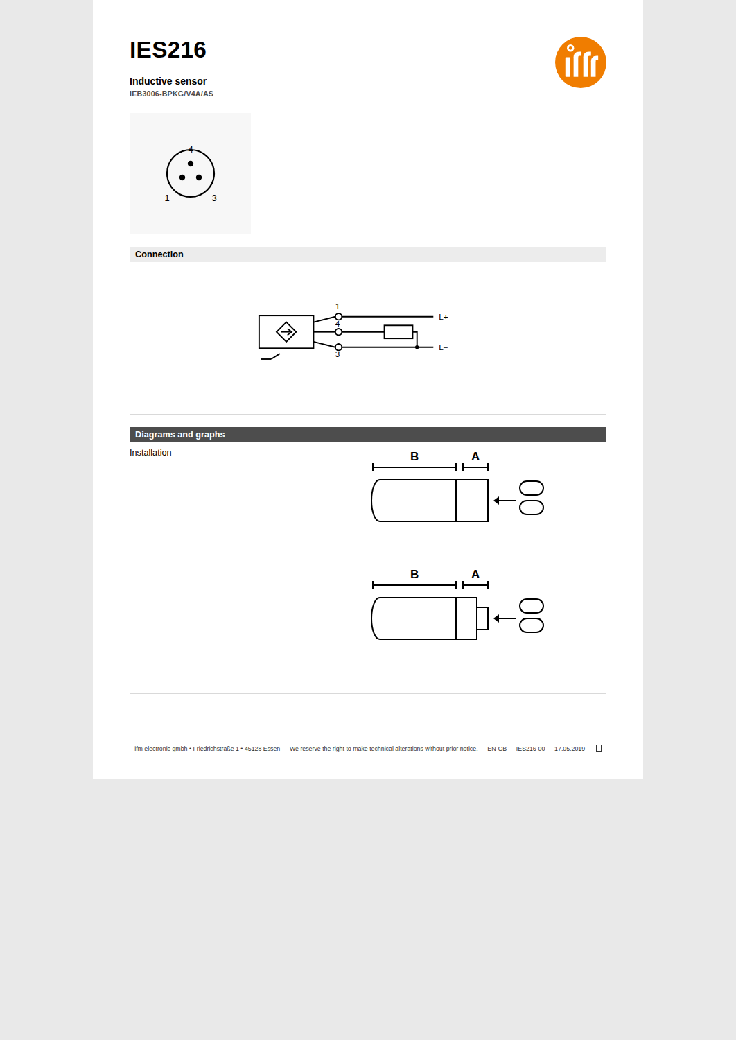IES216
Inductive sensor
IEB3006-BPKG/V4A/AS
4 1 3
Connection
1 4 3 L+ L−
Diagrams and graphs
Installation
B A B A
ifm electronic gmbh • Friedrichstraße 1 • 45128 Essen — We reserve the right to make technical alterations without prior notice. — EN-GB — IES216-00 — 17.05.2019 —